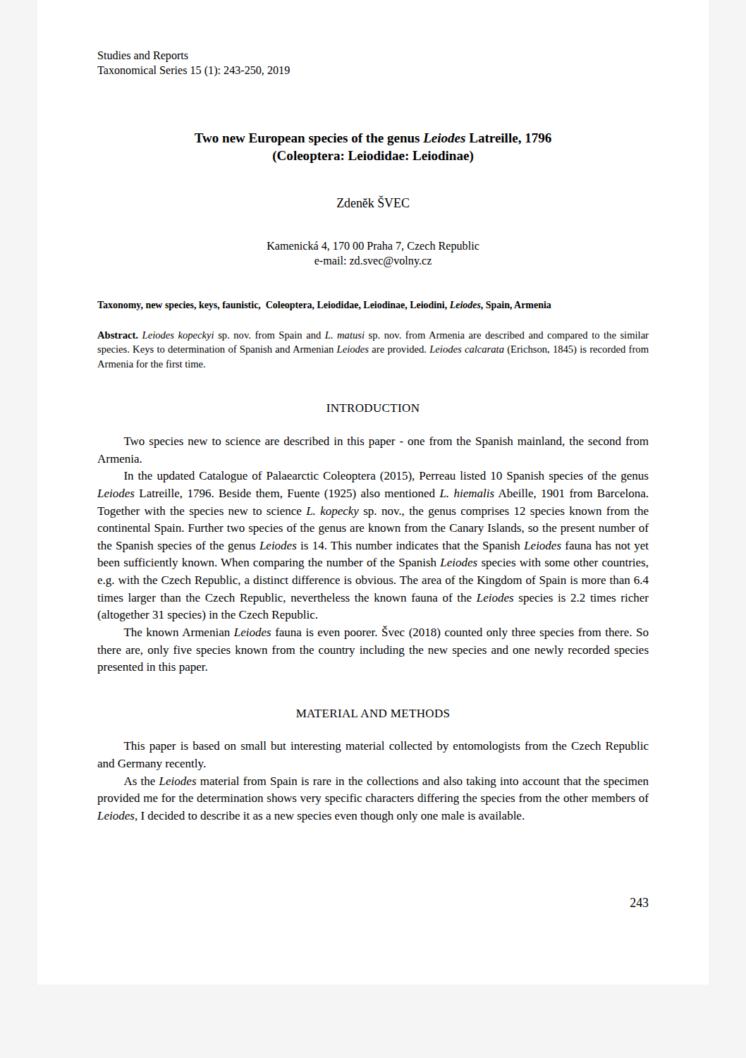Studies and Reports
Taxonomical Series 15 (1): 243-250, 2019
Two new European species of the genus Leiodes Latreille, 1796
(Coleoptera: Leiodidae: Leiodinae)
Zdeněk ŠVEC
Kamenická 4, 170 00 Praha 7, Czech Republic
e-mail: zd.svec@volny.cz
Taxonomy, new species, keys, faunistic, Coleoptera, Leiodidae, Leiodinae, Leiodini, Leiodes, Spain, Armenia
Abstract. Leiodes kopeckyi sp. nov. from Spain and L. matusi sp. nov. from Armenia are described and compared to the similar species. Keys to determination of Spanish and Armenian Leiodes are provided. Leiodes calcarata (Erichson, 1845) is recorded from Armenia for the first time.
INTRODUCTION
Two species new to science are described in this paper - one from the Spanish mainland, the second from Armenia.
In the updated Catalogue of Palaearctic Coleoptera (2015), Perreau listed 10 Spanish species of the genus Leiodes Latreille, 1796. Beside them, Fuente (1925) also mentioned L. hiemalis Abeille, 1901 from Barcelona. Together with the species new to science L. kopecky sp. nov., the genus comprises 12 species known from the continental Spain. Further two species of the genus are known from the Canary Islands, so the present number of the Spanish species of the genus Leiodes is 14. This number indicates that the Spanish Leiodes fauna has not yet been sufficiently known. When comparing the number of the Spanish Leiodes species with some other countries, e.g. with the Czech Republic, a distinct difference is obvious. The area of the Kingdom of Spain is more than 6.4 times larger than the Czech Republic, nevertheless the known fauna of the Leiodes species is 2.2 times richer (altogether 31 species) in the Czech Republic.
The known Armenian Leiodes fauna is even poorer. Švec (2018) counted only three species from there. So there are, only five species known from the country including the new species and one newly recorded species presented in this paper.
MATERIAL AND METHODS
This paper is based on small but interesting material collected by entomologists from the Czech Republic and Germany recently.
As the Leiodes material from Spain is rare in the collections and also taking into account that the specimen provided me for the determination shows very specific characters differing the species from the other members of Leiodes, I decided to describe it as a new species even though only one male is available.
243